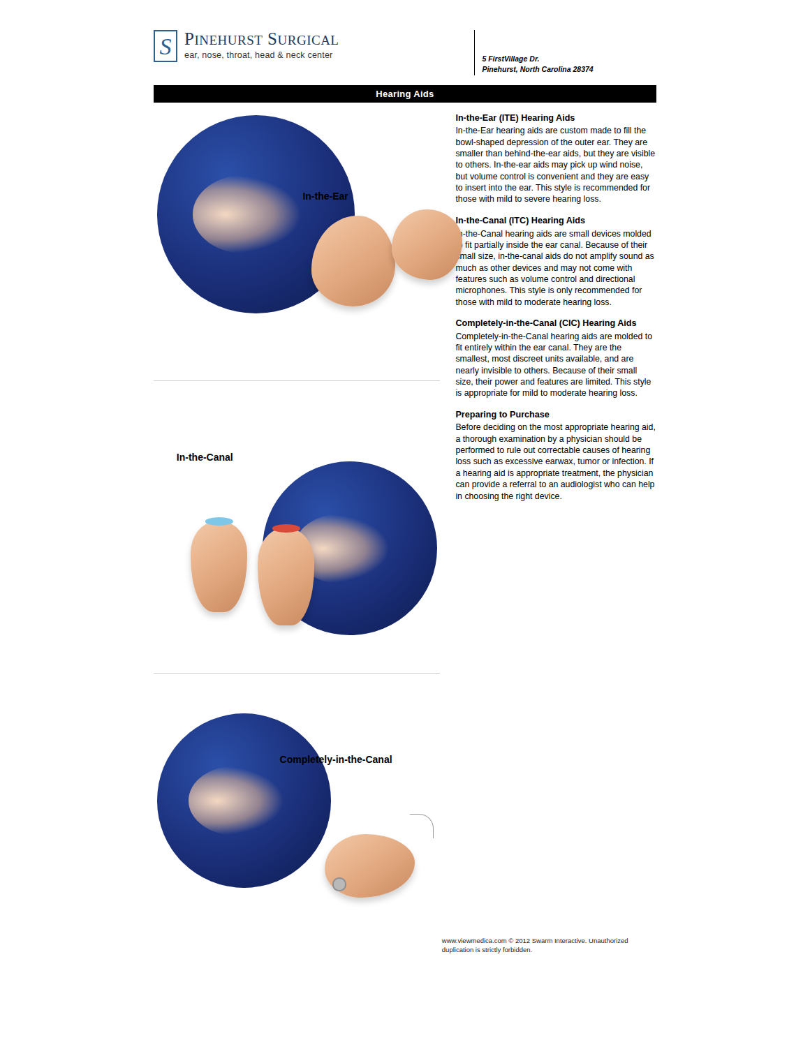S
PINEHURST SURGICAL
ear, nose, throat, head & neck center
5 FirstVillage Dr.
Pinehurst, North Carolina 28374
Hearing Aids
In-the-Ear
In-the-Canal
Completely-in-the-Canal
In-the-Ear (ITE) Hearing Aids
In-the-Ear hearing aids are custom made to fill the bowl-shaped depression of the outer ear. They are smaller than behind-the-ear aids, but they are visible to others. In-the-ear aids may pick up wind noise, but volume control is convenient and they are easy to insert into the ear. This style is recommended for those with mild to severe hearing loss.
In-the-Canal (ITC) Hearing Aids
In-the-Canal hearing aids are small devices molded to fit partially inside the ear canal. Because of their small size, in-the-canal aids do not amplify sound as much as other devices and may not come with features such as volume control and directional microphones. This style is only recommended for those with mild to moderate hearing loss.
Completely-in-the-Canal (CIC) Hearing Aids
Completely-in-the-Canal hearing aids are molded to fit entirely within the ear canal. They are the smallest, most discreet units available, and are nearly invisible to others. Because of their small size, their power and features are limited. This style is appropriate for mild to moderate hearing loss.
Preparing to Purchase
Before deciding on the most appropriate hearing aid, a thorough examination by a physician should be performed to rule out correctable causes of hearing loss such as excessive earwax, tumor or infection. If a hearing aid is appropriate treatment, the physician can provide a referral to an audiologist who can help in choosing the right device.
www.viewmedica.com © 2012 Swarm Interactive. Unauthorized duplication is strictly forbidden.